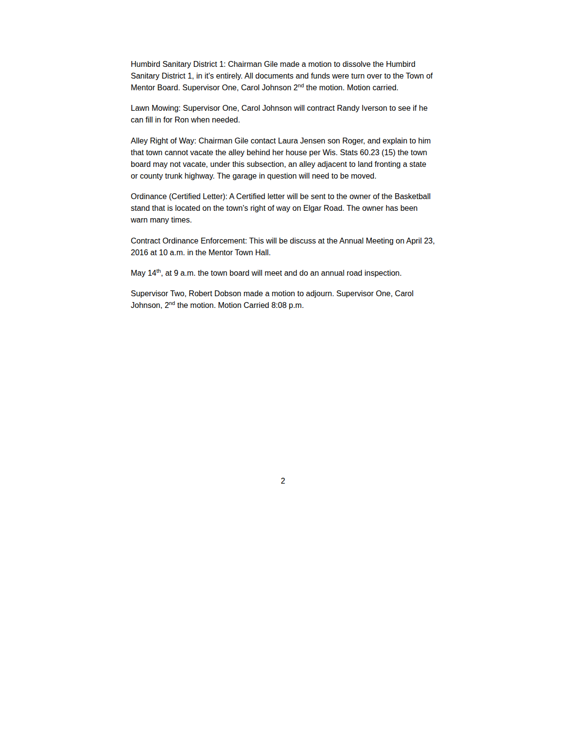Humbird Sanitary District 1: Chairman Gile made a motion to dissolve the Humbird Sanitary District 1, in it's entirely. All documents and funds were turn over to the Town of Mentor Board. Supervisor One, Carol Johnson 2nd the motion. Motion carried.
Lawn Mowing: Supervisor One, Carol Johnson will contract Randy Iverson to see if he can fill in for Ron when needed.
Alley Right of Way: Chairman Gile contact Laura Jensen son Roger, and explain to him that town cannot vacate the alley behind her house per Wis. Stats 60.23 (15) the town board may not vacate, under this subsection, an alley adjacent to land fronting a state or county trunk highway. The garage in question will need to be moved.
Ordinance (Certified Letter): A Certified letter will be sent to the owner of the Basketball stand that is located on the town's right of way on Elgar Road. The owner has been warn many times.
Contract Ordinance Enforcement: This will be discuss at the Annual Meeting on April 23, 2016 at 10 a.m. in the Mentor Town Hall.
May 14th, at 9 a.m. the town board will meet and do an annual road inspection.
Supervisor Two, Robert Dobson made a motion to adjourn. Supervisor One, Carol Johnson, 2nd the motion. Motion Carried 8:08 p.m.
2